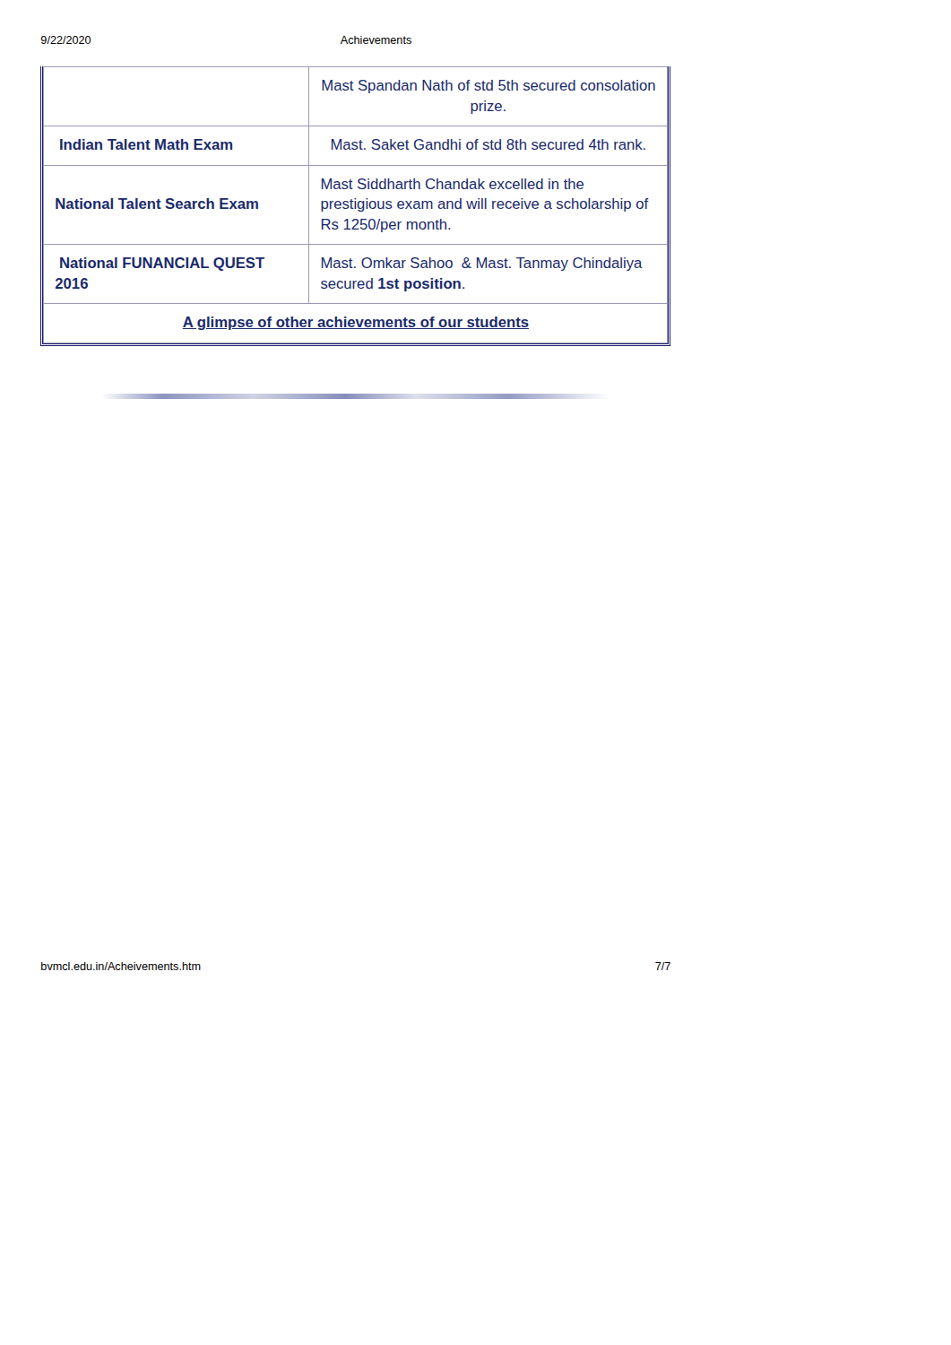9/22/2020
Achievements
| | Mast Spandan Nath of std 5th secured consolation prize. |
| Indian Talent Math Exam | Mast. Saket Gandhi of std 8th secured 4th rank. |
| National Talent Search Exam | Mast Siddharth Chandak excelled in the prestigious exam and will receive a scholarship of Rs 1250/per month. |
| National FUNANCIAL QUEST 2016 | Mast. Omkar Sahoo & Mast. Tanmay Chindaliya secured 1st position . |
| A glimpse of other achievements of our students |
bvmcl.edu.in/Acheivements.htm
7/7